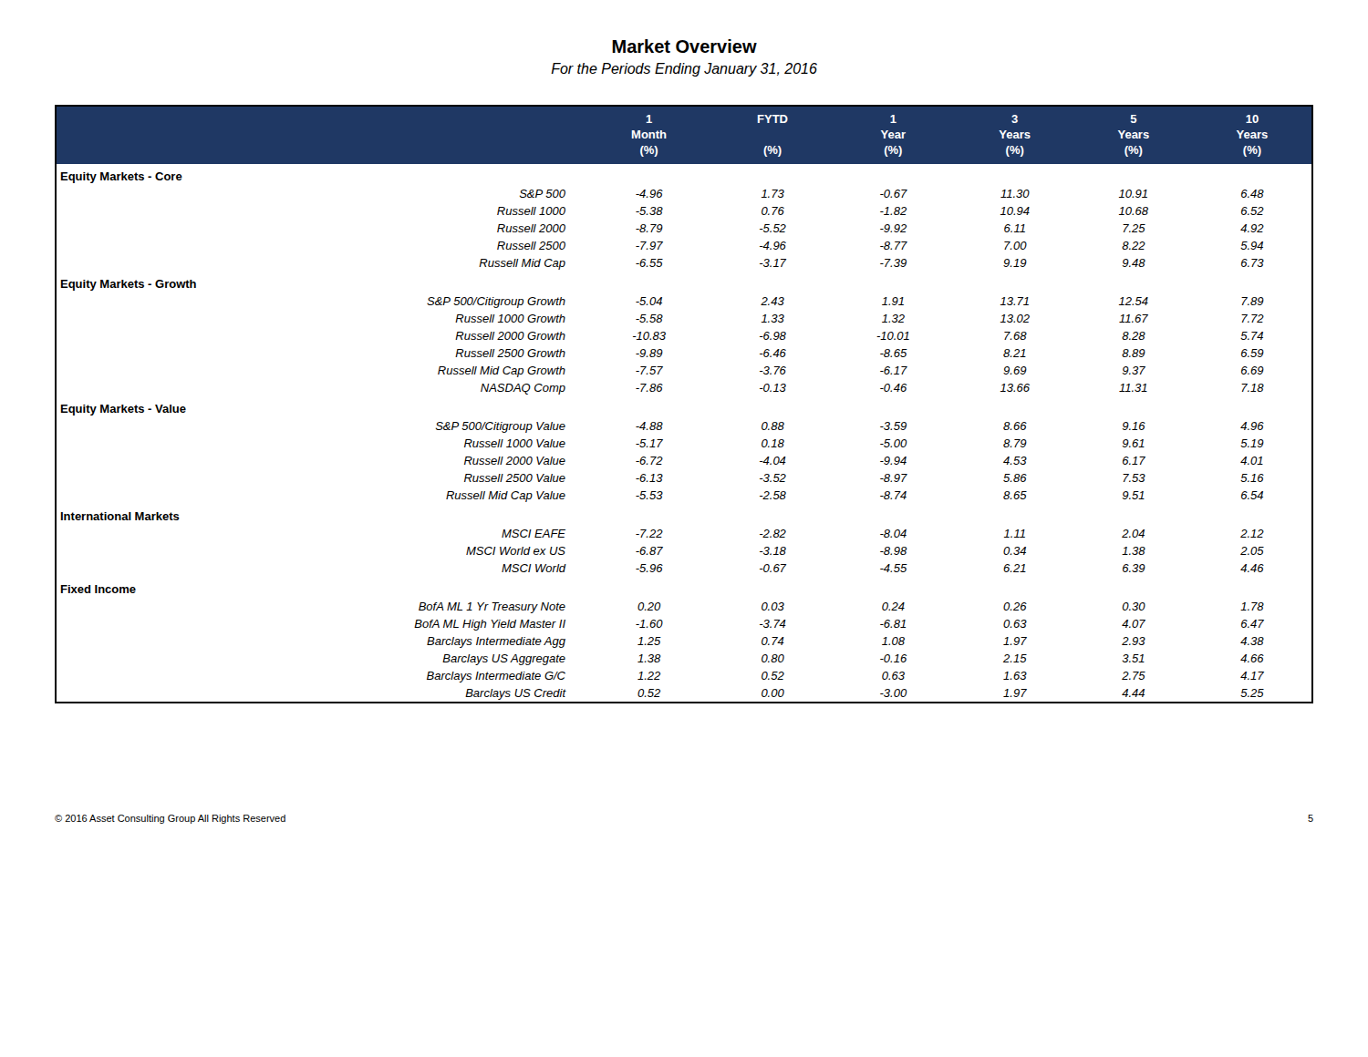Market Overview
For the Periods Ending January 31, 2016
| | 1 Month (%) | FYTD (%) | 1 Year (%) | 3 Years (%) | 5 Years (%) | 10 Years (%) |
| --- | --- | --- | --- | --- | --- | --- |
| Equity Markets - Core |
| S&P 500 | -4.96 | 1.73 | -0.67 | 11.30 | 10.91 | 6.48 |
| Russell 1000 | -5.38 | 0.76 | -1.82 | 10.94 | 10.68 | 6.52 |
| Russell 2000 | -8.79 | -5.52 | -9.92 | 6.11 | 7.25 | 4.92 |
| Russell 2500 | -7.97 | -4.96 | -8.77 | 7.00 | 8.22 | 5.94 |
| Russell Mid Cap | -6.55 | -3.17 | -7.39 | 9.19 | 9.48 | 6.73 |
| Equity Markets - Growth |
| S&P 500/Citigroup Growth | -5.04 | 2.43 | 1.91 | 13.71 | 12.54 | 7.89 |
| Russell 1000 Growth | -5.58 | 1.33 | 1.32 | 13.02 | 11.67 | 7.72 |
| Russell 2000 Growth | -10.83 | -6.98 | -10.01 | 7.68 | 8.28 | 5.74 |
| Russell 2500 Growth | -9.89 | -6.46 | -8.65 | 8.21 | 8.89 | 6.59 |
| Russell Mid Cap Growth | -7.57 | -3.76 | -6.17 | 9.69 | 9.37 | 6.69 |
| NASDAQ Comp | -7.86 | -0.13 | -0.46 | 13.66 | 11.31 | 7.18 |
| Equity Markets - Value |
| S&P 500/Citigroup Value | -4.88 | 0.88 | -3.59 | 8.66 | 9.16 | 4.96 |
| Russell 1000 Value | -5.17 | 0.18 | -5.00 | 8.79 | 9.61 | 5.19 |
| Russell 2000 Value | -6.72 | -4.04 | -9.94 | 4.53 | 6.17 | 4.01 |
| Russell 2500 Value | -6.13 | -3.52 | -8.97 | 5.86 | 7.53 | 5.16 |
| Russell Mid Cap Value | -5.53 | -2.58 | -8.74 | 8.65 | 9.51 | 6.54 |
| International Markets |
| MSCI EAFE | -7.22 | -2.82 | -8.04 | 1.11 | 2.04 | 2.12 |
| MSCI World ex US | -6.87 | -3.18 | -8.98 | 0.34 | 1.38 | 2.05 |
| MSCI World | -5.96 | -0.67 | -4.55 | 6.21 | 6.39 | 4.46 |
| Fixed Income |
| BofA ML 1 Yr Treasury Note | 0.20 | 0.03 | 0.24 | 0.26 | 0.30 | 1.78 |
| BofA ML High Yield Master II | -1.60 | -3.74 | -6.81 | 0.63 | 4.07 | 6.47 |
| Barclays Intermediate Agg | 1.25 | 0.74 | 1.08 | 1.97 | 2.93 | 4.38 |
| Barclays US Aggregate | 1.38 | 0.80 | -0.16 | 2.15 | 3.51 | 4.66 |
| Barclays Intermediate G/C | 1.22 | 0.52 | 0.63 | 1.63 | 2.75 | 4.17 |
| Barclays US Credit | 0.52 | 0.00 | -3.00 | 1.97 | 4.44 | 5.25 |
© 2016 Asset Consulting Group All Rights Reserved 5